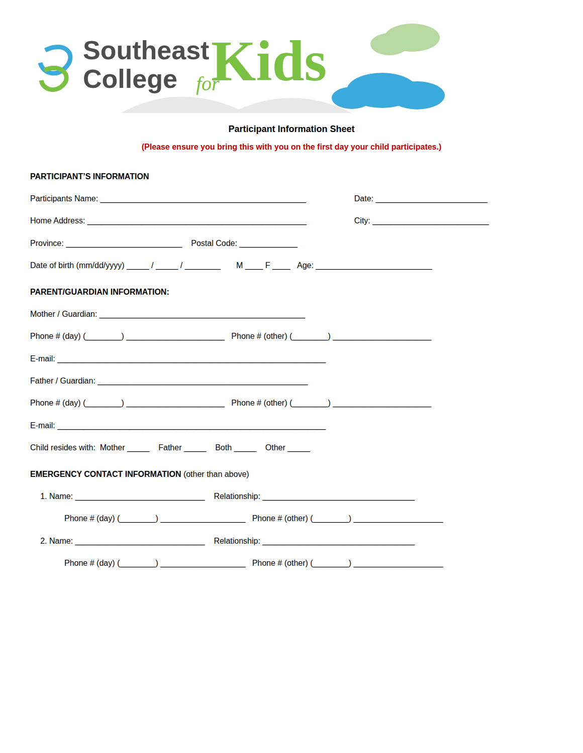Southeast College for Kids
Participant Information Sheet
(Please ensure you bring this with you on the first day your child participates.)
PARTICIPANT’S INFORMATION
Participants Name: ______________________________________________
Date: _________________________
Home Address: _________________________________________________
City: __________________________
Province: __________________________ Postal Code: _____________
Date of birth (mm/dd/yyyy) _____ / _____ / ________ M ____ F ____ Age: __________________________
PARENT/GUARDIAN INFORMATION:
Mother / Guardian: ______________________________________________
Phone # (day) (________) ______________________ Phone # (other) (________) ______________________
E-mail: ____________________________________________________________
Father / Guardian: _______________________________________________
Phone # (day) (________) ______________________ Phone # (other) (________) ______________________
E-mail: ____________________________________________________________
Child resides with: Mother _____ Father _____ Both _____ Other _____
EMERGENCY CONTACT INFORMATION (other than above)
Name: _____________________________ Relationship: __________________________________
Phone # (day) (________) ___________________ Phone # (other) (________) ____________________
Name: _____________________________ Relationship: __________________________________
Phone # (day) (________) ___________________ Phone # (other) (________) ____________________